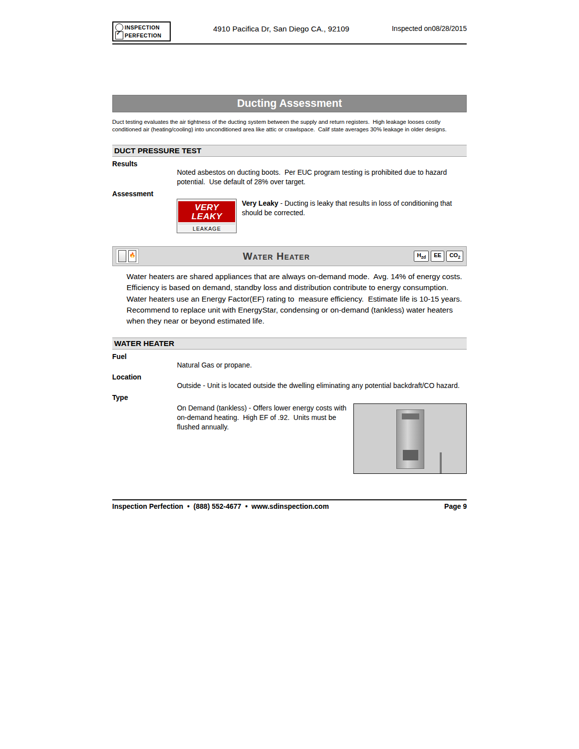INSPECTION
PERFECTION
4910 Pacifica Dr, San Diego CA., 92109
Inspected on08/28/2015
Ducting Assessment
Duct testing evaluates the air tightness of the ducting system between the supply and return registers. High leakage looses costly conditioned air (heating/cooling) into unconditioned area like attic or crawlspace. Calif state averages 30% leakage in older designs.
DUCT PRESSURE TEST
Results
Noted asbestos on ducting boots. Per EUC program testing is prohibited due to hazard potential. Use default of 28% over target.
Assessment
VERY
LEAKY
LEAKAGE
Very Leaky - Ducting is leaky that results in loss of conditioning that should be corrected.
Water Heater
Hzd EE CO2
Water heaters are shared appliances that are always on-demand mode. Avg. 14% of energy costs. Efficiency is based on demand, standby loss and distribution contribute to energy consumption. Water heaters use an Energy Factor(EF) rating to measure efficiency. Estimate life is 10-15 years. Recommend to replace unit with EnergyStar, condensing or on-demand (tankless) water heaters when they near or beyond estimated life.
WATER HEATER
Fuel
Natural Gas or propane.
Location
Outside - Unit is located outside the dwelling eliminating any potential backdraft/CO hazard.
Type
On Demand (tankless) - Offers lower energy costs with on-demand heating. High EF of .92. Units must be flushed annually.
Inspection Perfection • (888) 552-4677 • www.sdinspection.com Page 9